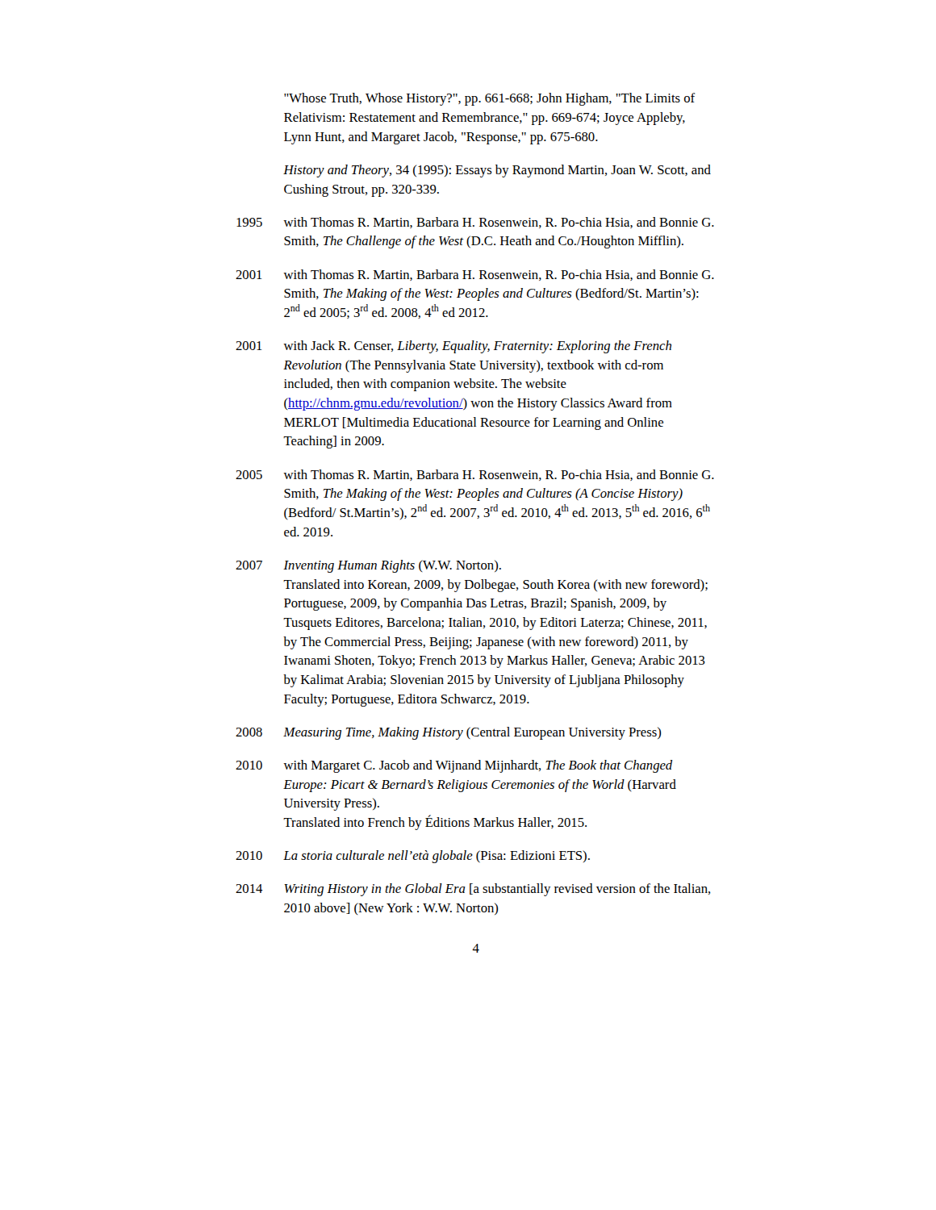"Whose Truth, Whose History?", pp. 661-668; John Higham, "The Limits of Relativism: Restatement and Remembrance," pp. 669-674; Joyce Appleby, Lynn Hunt, and Margaret Jacob, "Response," pp. 675-680.
History and Theory, 34 (1995): Essays by Raymond Martin, Joan W. Scott, and Cushing Strout, pp. 320-339.
1995
with Thomas R. Martin, Barbara H. Rosenwein, R. Po-chia Hsia, and Bonnie G. Smith, The Challenge of the West (D.C. Heath and Co./Houghton Mifflin).
2001
with Thomas R. Martin, Barbara H. Rosenwein, R. Po-chia Hsia, and Bonnie G. Smith, The Making of the West: Peoples and Cultures (Bedford/St. Martin’s): 2nd ed 2005; 3rd ed. 2008, 4th ed 2012.
2001
with Jack R. Censer, Liberty, Equality, Fraternity: Exploring the French Revolution (The Pennsylvania State University), textbook with cd-rom included, then with companion website. The website (http://chnm.gmu.edu/revolution/) won the History Classics Award from MERLOT [Multimedia Educational Resource for Learning and Online Teaching] in 2009.
2005
with Thomas R. Martin, Barbara H. Rosenwein, R. Po-chia Hsia, and Bonnie G. Smith, The Making of the West: Peoples and Cultures (A Concise History) (Bedford/ St.Martin’s), 2nd ed. 2007, 3rd ed. 2010, 4th ed. 2013, 5th ed. 2016, 6th ed. 2019.
2007
Inventing Human Rights (W.W. Norton).
Translated into Korean, 2009, by Dolbegae, South Korea (with new foreword); Portuguese, 2009, by Companhia Das Letras, Brazil; Spanish, 2009, by Tusquets Editores, Barcelona; Italian, 2010, by Editori Laterza; Chinese, 2011, by The Commercial Press, Beijing; Japanese (with new foreword) 2011, by Iwanami Shoten, Tokyo; French 2013 by Markus Haller, Geneva; Arabic 2013 by Kalimat Arabia; Slovenian 2015 by University of Ljubljana Philosophy Faculty; Portuguese, Editora Schwarcz, 2019.
2008
Measuring Time, Making History (Central European University Press)
2010
with Margaret C. Jacob and Wijnand Mijnhardt, The Book that Changed Europe: Picart & Bernard’s Religious Ceremonies of the World (Harvard University Press).
Translated into French by Éditions Markus Haller, 2015.
2010
La storia culturale nell’età globale (Pisa: Edizioni ETS).
2014
Writing History in the Global Era [a substantially revised version of the Italian, 2010 above] (New York : W.W. Norton)
4